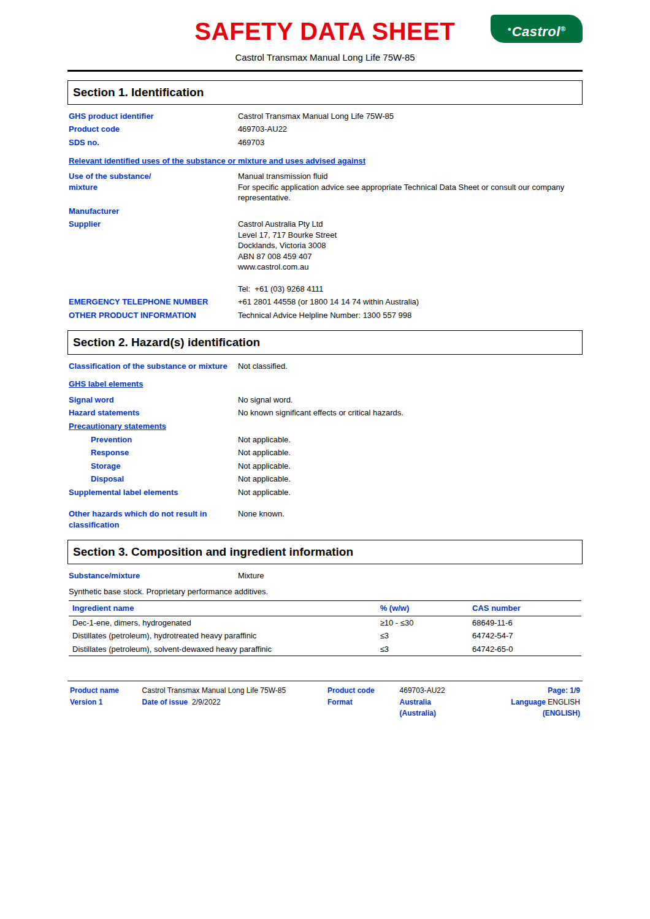●Castrol®
SAFETY DATA SHEET
Castrol Transmax Manual Long Life 75W-85
Section 1. Identification
| GHS product identifier | Castrol Transmax Manual Long Life 75W-85 |
| Product code | 469703-AU22 |
| SDS no. | 469703 |
Relevant identified uses of the substance or mixture and uses advised against
| Use of the substance/ mixture | Manual transmission fluid For specific application advice see appropriate Technical Data Sheet or consult our company representative. |
| Manufacturer | |
| Supplier | Castrol Australia Pty Ltd Level 17, 717 Bourke Street Docklands, Victoria 3008 ABN 87 008 459 407 www.castrol.com.au Tel: +61 (03) 9268 4111 |
| EMERGENCY TELEPHONE NUMBER | +61 2801 44558 (or 1800 14 14 74 within Australia) |
| OTHER PRODUCT INFORMATION | Technical Advice Helpline Number: 1300 557 998 |
Section 2. Hazard(s) identification
| Classification of the substance or mixture | Not classified. |
GHS label elements
| Signal word | No signal word. |
| Hazard statements | No known significant effects or critical hazards. |
| Precautionary statements | |
| Prevention | Not applicable. |
| Response | Not applicable. |
| Storage | Not applicable. |
| Disposal | Not applicable. |
| Supplemental label elements | Not applicable. |
| Other hazards which do not result in classification | None known. |
Section 3. Composition and ingredient information
| Substance/mixture | Mixture |
Synthetic base stock. Proprietary performance additives.
| Ingredient name | % (w/w) | CAS number |
| --- | --- | --- |
| Dec-1-ene, dimers, hydrogenated | ≥10 - ≤30 | 68649-11-6 |
| Distillates (petroleum), hydrotreated heavy paraffinic | ≤3 | 64742-54-7 |
| Distillates (petroleum), solvent-dewaxed heavy paraffinic | ≤3 | 64742-65-0 |
| Product name | Castrol Transmax Manual Long Life 75W-85 | Product code | 469703-AU22 | Page: 1/9 |
| Version 1 | Date of issue 2/9/2022 | Format | Australia | Language ENGLISH |
| | | | (Australia) | (ENGLISH) |